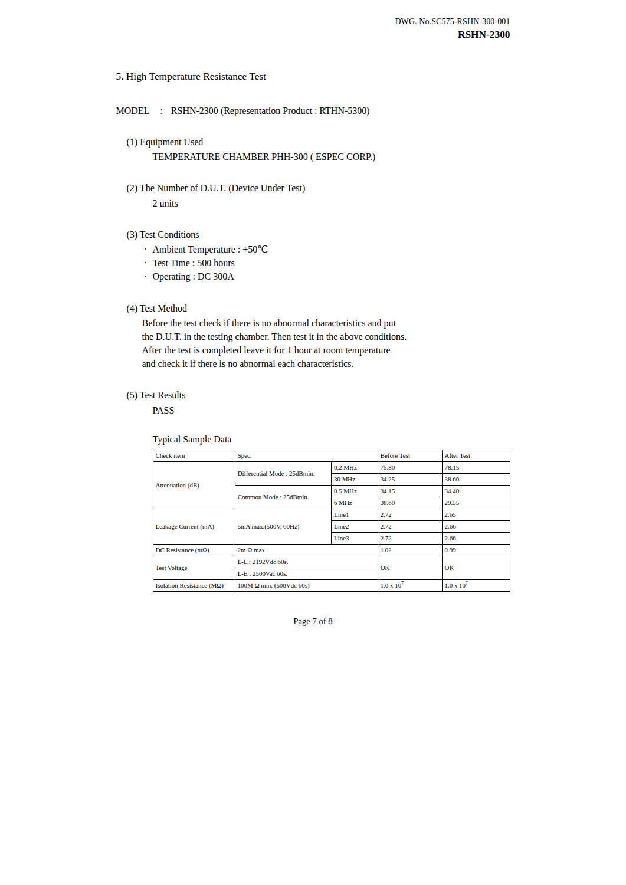DWG. No.SC575-RSHN-300-001
RSHN-2300
5. High Temperature Resistance Test
MODEL: RSHN-2300 (Representation Product : RTHN-5300)
(1) Equipment Used
TEMPERATURE CHAMBER PHH-300 ( ESPEC CORP.)
(2) The Number of D.U.T. (Device Under Test)
2 units
(3) Test Conditions
Ambient Temperature : +50℃
Test Time : 500 hours
Operating : DC 300A
(4) Test Method
Before the test check if there is no abnormal characteristics and put
the D.U.T. in the testing chamber. Then test it in the above conditions.
After the test is completed leave it for 1 hour at room temperature
and check it if there is no abnormal each characteristics.
(5) Test Results
PASS
Typical Sample Data
| Check item | Spec. | Before Test | After Test |
| --- | --- | --- | --- |
| Attenuation (dB) | Differential Mode : 25dBmin. | 0.2 MHz | 75.80 | 78.15 |
| 30 MHz | 34.25 | 38.60 |
| Common Mode : 25dBmin. | 0.5 MHz | 34.15 | 34.40 |
| 6 MHz | 38.60 | 29.55 |
| Leakage Current (mA) | 5mA max.(500V, 60Hz) | Line1 | 2.72 | 2.65 |
| Line2 | 2.72 | 2.66 |
| Line3 | 2.72 | 2.66 |
| DC Resistance (mΩ) | 2m Ω max. | 1.02 | 0.99 |
| Test Voltage | L-L : 2192Vdc 60s. | OK | OK |
| L-E : 2500Vac 60s. |
| Isolation Resistance (MΩ) | 100M Ω min. (500Vdc 60s) | 1.0 x 10 7 | 1.0 x 10 7 |
Page 7 of 8